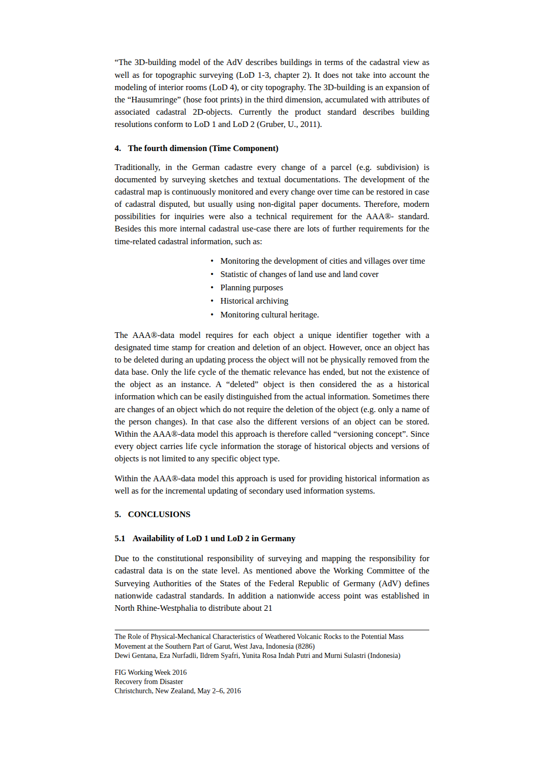“The 3D-building model of the AdV describes buildings in terms of the cadastral view as well as for topographic surveying (LoD 1-3, chapter 2). It does not take into account the modeling of interior rooms (LoD 4), or city topography. The 3D-building is an expansion of the “Hausumringe” (hose foot prints) in the third dimension, accumulated with attributes of associated cadastral 2D-objects. Currently the product standard describes building resolutions conform to LoD 1 and LoD 2 (Gruber, U., 2011).
4. The fourth dimension (Time Component)
Traditionally, in the German cadastre every change of a parcel (e.g. subdivision) is documented by surveying sketches and textual documentations. The development of the cadastral map is continuously monitored and every change over time can be restored in case of cadastral disputed, but usually using non-digital paper documents. Therefore, modern possibilities for inquiries were also a technical requirement for the AAA®- standard. Besides this more internal cadastral use-case there are lots of further requirements for the time-related cadastral information, such as:
Monitoring the development of cities and villages over time
Statistic of changes of land use and land cover
Planning purposes
Historical archiving
Monitoring cultural heritage.
The AAA®-data model requires for each object a unique identifier together with a designated time stamp for creation and deletion of an object. However, once an object has to be deleted during an updating process the object will not be physically removed from the data base. Only the life cycle of the thematic relevance has ended, but not the existence of the object as an instance. A “deleted” object is then considered the as a historical information which can be easily distinguished from the actual information. Sometimes there are changes of an object which do not require the deletion of the object (e.g. only a name of the person changes). In that case also the different versions of an object can be stored. Within the AAA®-data model this approach is therefore called “versioning concept”. Since every object carries life cycle information the storage of historical objects and versions of objects is not limited to any specific object type.
Within the AAA®-data model this approach is used for providing historical information as well as for the incremental updating of secondary used information systems.
5. CONCLUSIONS
5.1 Availability of LoD 1 und LoD 2 in Germany
Due to the constitutional responsibility of surveying and mapping the responsibility for cadastral data is on the state level. As mentioned above the Working Committee of the Surveying Authorities of the States of the Federal Republic of Germany (AdV) defines nationwide cadastral standards. In addition a nationwide access point was established in North Rhine-Westphalia to distribute about 21
The Role of Physical-Mechanical Characteristics of Weathered Volcanic Rocks to the Potential Mass Movement at the Southern Part of Garut, West Java, Indonesia (8286)
Dewi Gentana, Eza Nurfadli, Ildrem Syafri, Yunita Rosa Indah Putri and Murni Sulastri (Indonesia)
FIG Working Week 2016
Recovery from Disaster
Christchurch, New Zealand, May 2–6, 2016